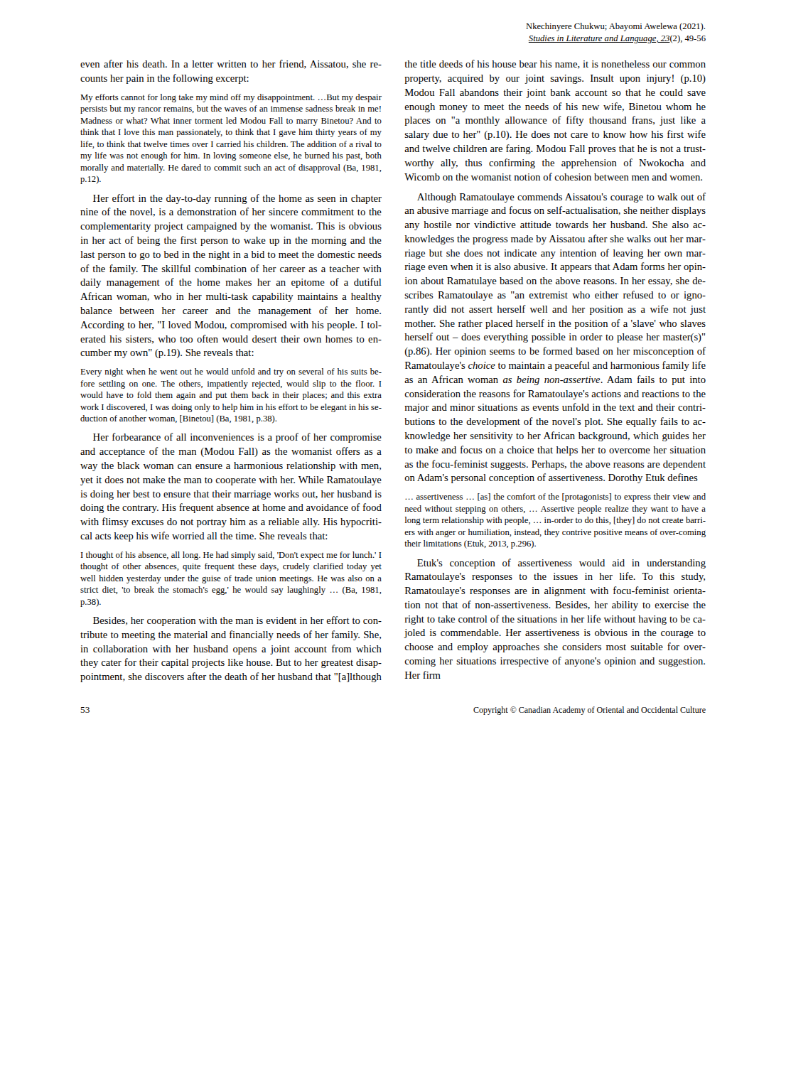Nkechinyere Chukwu; Abayomi Awelewa (2021).
Studies in Literature and Language, 23(2), 49-56
even after his death. In a letter written to her friend, Aissatou, she recounts her pain in the following excerpt:
My efforts cannot for long take my mind off my disappointment. …But my despair persists but my rancor remains, but the waves of an immense sadness break in me! Madness or what? What inner torment led Modou Fall to marry Binetou? And to think that I love this man passionately, to think that I gave him thirty years of my life, to think that twelve times over I carried his children. The addition of a rival to my life was not enough for him. In loving someone else, he burned his past, both morally and materially. He dared to commit such an act of disapproval (Ba, 1981, p.12).
Her effort in the day-to-day running of the home as seen in chapter nine of the novel, is a demonstration of her sincere commitment to the complementarity project campaigned by the womanist. This is obvious in her act of being the first person to wake up in the morning and the last person to go to bed in the night in a bid to meet the domestic needs of the family. The skillful combination of her career as a teacher with daily management of the home makes her an epitome of a dutiful African woman, who in her multi-task capability maintains a healthy balance between her career and the management of her home. According to her, "I loved Modou, compromised with his people. I tolerated his sisters, who too often would desert their own homes to encumber my own" (p.19). She reveals that:
Every night when he went out he would unfold and try on several of his suits before settling on one. The others, impatiently rejected, would slip to the floor. I would have to fold them again and put them back in their places; and this extra work I discovered, I was doing only to help him in his effort to be elegant in his seduction of another woman, [Binetou] (Ba, 1981, p.38).
Her forbearance of all inconveniences is a proof of her compromise and acceptance of the man (Modou Fall) as the womanist offers as a way the black woman can ensure a harmonious relationship with men, yet it does not make the man to cooperate with her. While Ramatoulaye is doing her best to ensure that their marriage works out, her husband is doing the contrary. His frequent absence at home and avoidance of food with flimsy excuses do not portray him as a reliable ally. His hypocritical acts keep his wife worried all the time. She reveals that:
I thought of his absence, all long. He had simply said, 'Don't expect me for lunch.' I thought of other absences, quite frequent these days, crudely clarified today yet well hidden yesterday under the guise of trade union meetings. He was also on a strict diet, 'to break the stomach's egg,' he would say laughingly … (Ba, 1981, p.38).
Besides, her cooperation with the man is evident in her effort to contribute to meeting the material and financially needs of her family. She, in collaboration with her husband opens a joint account from which they cater for their capital projects like house. But to her greatest disappointment, she discovers after the death of her husband that "[a]lthough the title deeds of his house bear his name, it is nonetheless our common property, acquired by our joint savings. Insult upon injury! (p.10) Modou Fall abandons their joint bank account so that he could save enough money to meet the needs of his new wife, Binetou whom he places on "a monthly allowance of fifty thousand frans, just like a salary due to her" (p.10). He does not care to know how his first wife and twelve children are faring. Modou Fall proves that he is not a trustworthy ally, thus confirming the apprehension of Nwokocha and Wicomb on the womanist notion of cohesion between men and women.
Although Ramatoulaye commends Aissatou's courage to walk out of an abusive marriage and focus on self-actualisation, she neither displays any hostile nor vindictive attitude towards her husband. She also acknowledges the progress made by Aissatou after she walks out her marriage but she does not indicate any intention of leaving her own marriage even when it is also abusive. It appears that Adam forms her opinion about Ramatulaye based on the above reasons. In her essay, she describes Ramatoulaye as "an extremist who either refused to or ignorantly did not assert herself well and her position as a wife not just mother. She rather placed herself in the position of a 'slave' who slaves herself out – does everything possible in order to please her master(s)" (p.86). Her opinion seems to be formed based on her misconception of Ramatoulaye's choice to maintain a peaceful and harmonious family life as an African woman as being non-assertive. Adam fails to put into consideration the reasons for Ramatoulaye's actions and reactions to the major and minor situations as events unfold in the text and their contributions to the development of the novel's plot. She equally fails to acknowledge her sensitivity to her African background, which guides her to make and focus on a choice that helps her to overcome her situation as the focu-feminist suggests. Perhaps, the above reasons are dependent on Adam's personal conception of assertiveness. Dorothy Etuk defines
… assertiveness … [as] the comfort of the [protagonists] to express their view and need without stepping on others, … Assertive people realize they want to have a long term relationship with people, … in-order to do this, [they] do not create barriers with anger or humiliation, instead, they contrive positive means of over-coming their limitations (Etuk, 2013, p.296).
Etuk's conception of assertiveness would aid in understanding Ramatoulaye's responses to the issues in her life. To this study, Ramatoulaye's responses are in alignment with focu-feminist orientation not that of non-assertiveness. Besides, her ability to exercise the right to take control of the situations in her life without having to be cajoled is commendable. Her assertiveness is obvious in the courage to choose and employ approaches she considers most suitable for overcoming her situations irrespective of anyone's opinion and suggestion. Her firm
53 Copyright © Canadian Academy of Oriental and Occidental Culture